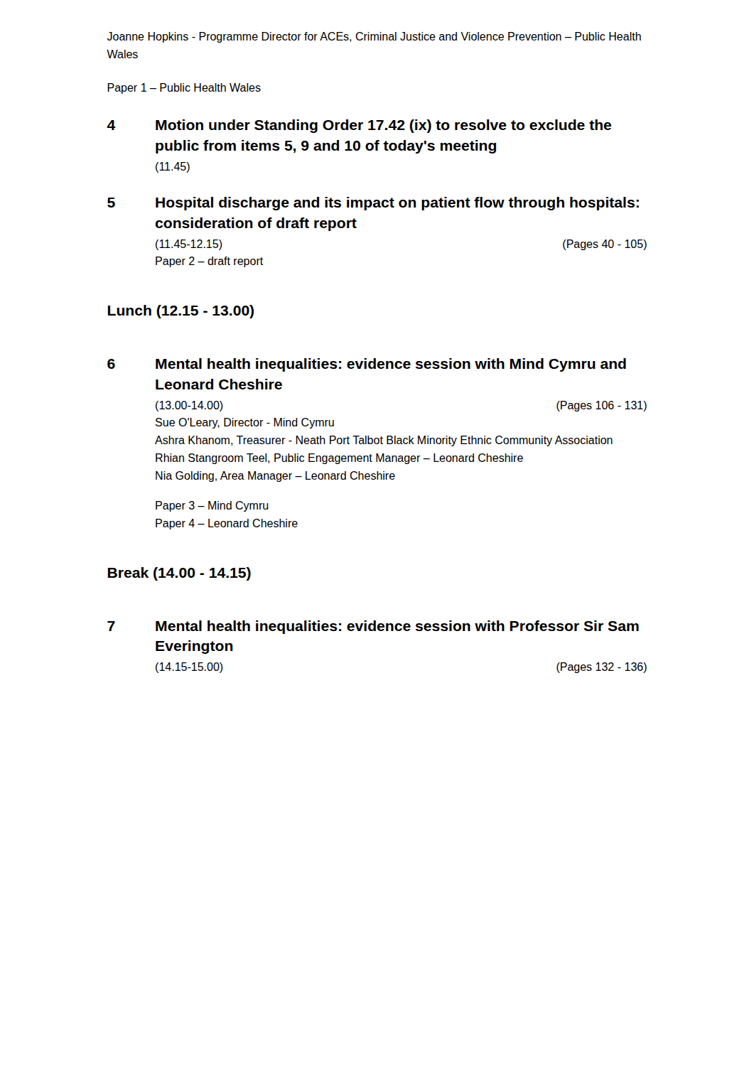Joanne Hopkins - Programme Director for ACEs, Criminal Justice and Violence Prevention – Public Health Wales
Paper 1 – Public Health Wales
4
Motion under Standing Order 17.42 (ix) to resolve to exclude the public from items 5, 9 and 10 of today's meeting
(11.45)
5
Hospital discharge and its impact on patient flow through hospitals: consideration of draft report
(11.45-12.15) (Pages 40 - 105)
Paper 2 – draft report
Lunch (12.15 - 13.00)
6
Mental health inequalities: evidence session with Mind Cymru and Leonard Cheshire
(13.00-14.00) (Pages 106 - 131)
Sue O'Leary, Director - Mind Cymru
Ashra Khanom, Treasurer - Neath Port Talbot Black Minority Ethnic Community Association
Rhian Stangroom Teel, Public Engagement Manager – Leonard Cheshire
Nia Golding, Area Manager – Leonard Cheshire
Paper 3 – Mind Cymru
Paper 4 – Leonard Cheshire
Break (14.00 - 14.15)
7
Mental health inequalities: evidence session with Professor Sir Sam Everington
(14.15-15.00) (Pages 132 - 136)